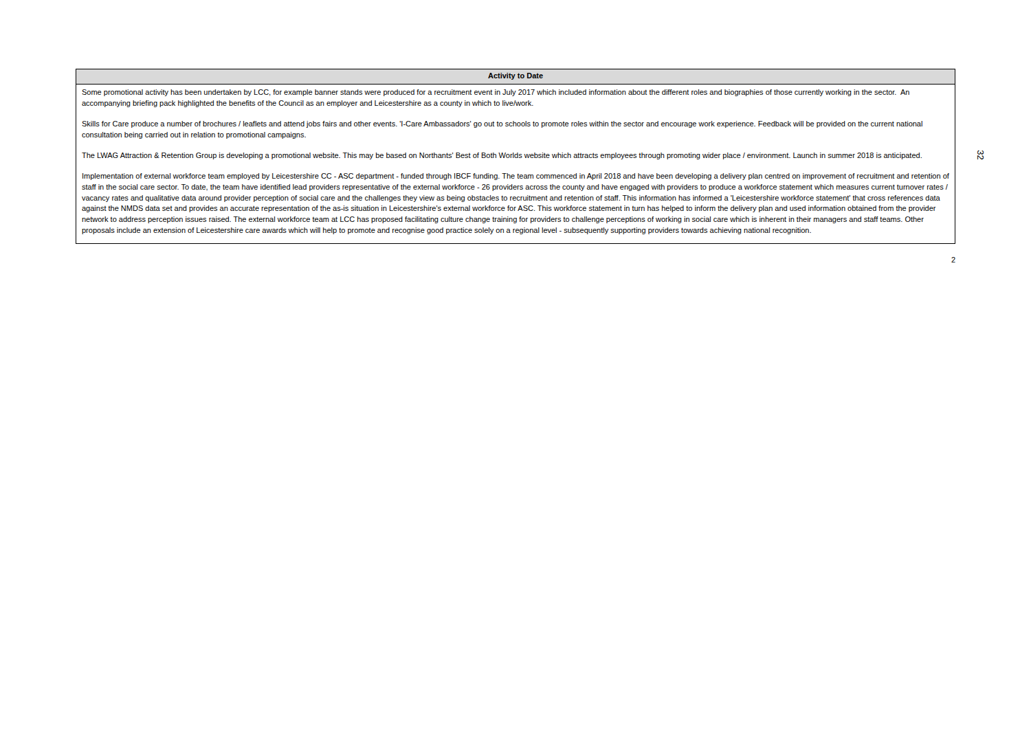Activity to Date
Some promotional activity has been undertaken by LCC, for example banner stands were produced for a recruitment event in July 2017 which included information about the different roles and biographies of those currently working in the sector. An accompanying briefing pack highlighted the benefits of the Council as an employer and Leicestershire as a county in which to live/work.
Skills for Care produce a number of brochures / leaflets and attend jobs fairs and other events. 'I-Care Ambassadors' go out to schools to promote roles within the sector and encourage work experience. Feedback will be provided on the current national consultation being carried out in relation to promotional campaigns.
The LWAG Attraction & Retention Group is developing a promotional website. This may be based on Northants' Best of Both Worlds website which attracts employees through promoting wider place / environment. Launch in summer 2018 is anticipated.
Implementation of external workforce team employed by Leicestershire CC - ASC department - funded through IBCF funding. The team commenced in April 2018 and have been developing a delivery plan centred on improvement of recruitment and retention of staff in the social care sector. To date, the team have identified lead providers representative of the external workforce - 26 providers across the county and have engaged with providers to produce a workforce statement which measures current turnover rates / vacancy rates and qualitative data around provider perception of social care and the challenges they view as being obstacles to recruitment and retention of staff. This information has informed a 'Leicestershire workforce statement' that cross references data against the NMDS data set and provides an accurate representation of the as-is situation in Leicestershire's external workforce for ASC. This workforce statement in turn has helped to inform the delivery plan and used information obtained from the provider network to address perception issues raised. The external workforce team at LCC has proposed facilitating culture change training for providers to challenge perceptions of working in social care which is inherent in their managers and staff teams. Other proposals include an extension of Leicestershire care awards which will help to promote and recognise good practice solely on a regional level - subsequently supporting providers towards achieving national recognition.
32
2